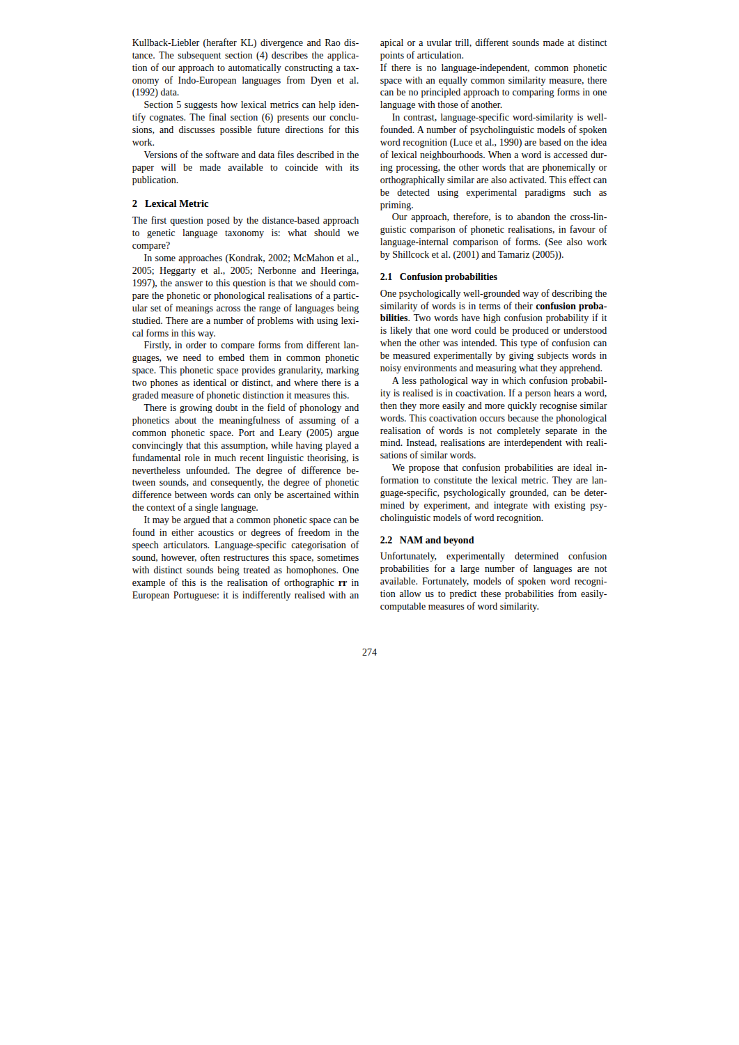Kullback-Liebler (herafter KL) divergence and Rao distance. The subsequent section (4) describes the application of our approach to automatically constructing a taxonomy of Indo-European languages from Dyen et al. (1992) data.
Section 5 suggests how lexical metrics can help identify cognates. The final section (6) presents our conclusions, and discusses possible future directions for this work.
Versions of the software and data files described in the paper will be made available to coincide with its publication.
2 Lexical Metric
The first question posed by the distance-based approach to genetic language taxonomy is: what should we compare?
In some approaches (Kondrak, 2002; McMahon et al., 2005; Heggarty et al., 2005; Nerbonne and Heeringa, 1997), the answer to this question is that we should compare the phonetic or phonological realisations of a particular set of meanings across the range of languages being studied. There are a number of problems with using lexical forms in this way.
Firstly, in order to compare forms from different languages, we need to embed them in common phonetic space. This phonetic space provides granularity, marking two phones as identical or distinct, and where there is a graded measure of phonetic distinction it measures this.
There is growing doubt in the field of phonology and phonetics about the meaningfulness of assuming of a common phonetic space. Port and Leary (2005) argue convincingly that this assumption, while having played a fundamental role in much recent linguistic theorising, is nevertheless unfounded. The degree of difference between sounds, and consequently, the degree of phonetic difference between words can only be ascertained within the context of a single language.
It may be argued that a common phonetic space can be found in either acoustics or degrees of freedom in the speech articulators. Language-specific categorisation of sound, however, often restructures this space, sometimes with distinct sounds being treated as homophones. One example of this is the realisation of orthographic rr in European Portuguese: it is indifferently realised with an apical or a uvular trill, different sounds made at distinct points of articulation.
If there is no language-independent, common phonetic space with an equally common similarity measure, there can be no principled approach to comparing forms in one language with those of another.
In contrast, language-specific word-similarity is well-founded. A number of psycholinguistic models of spoken word recognition (Luce et al., 1990) are based on the idea of lexical neighbourhoods. When a word is accessed during processing, the other words that are phonemically or orthographically similar are also activated. This effect can be detected using experimental paradigms such as priming.
Our approach, therefore, is to abandon the cross-linguistic comparison of phonetic realisations, in favour of language-internal comparison of forms. (See also work by Shillcock et al. (2001) and Tamariz (2005)).
2.1 Confusion probabilities
One psychologically well-grounded way of describing the similarity of words is in terms of their confusion probabilities. Two words have high confusion probability if it is likely that one word could be produced or understood when the other was intended. This type of confusion can be measured experimentally by giving subjects words in noisy environments and measuring what they apprehend.
A less pathological way in which confusion probability is realised is in coactivation. If a person hears a word, then they more easily and more quickly recognise similar words. This coactivation occurs because the phonological realisation of words is not completely separate in the mind. Instead, realisations are interdependent with realisations of similar words.
We propose that confusion probabilities are ideal information to constitute the lexical metric. They are language-specific, psychologically grounded, can be determined by experiment, and integrate with existing psycholinguistic models of word recognition.
2.2 NAM and beyond
Unfortunately, experimentally determined confusion probabilities for a large number of languages are not available. Fortunately, models of spoken word recognition allow us to predict these probabilities from easily-computable measures of word similarity.
274